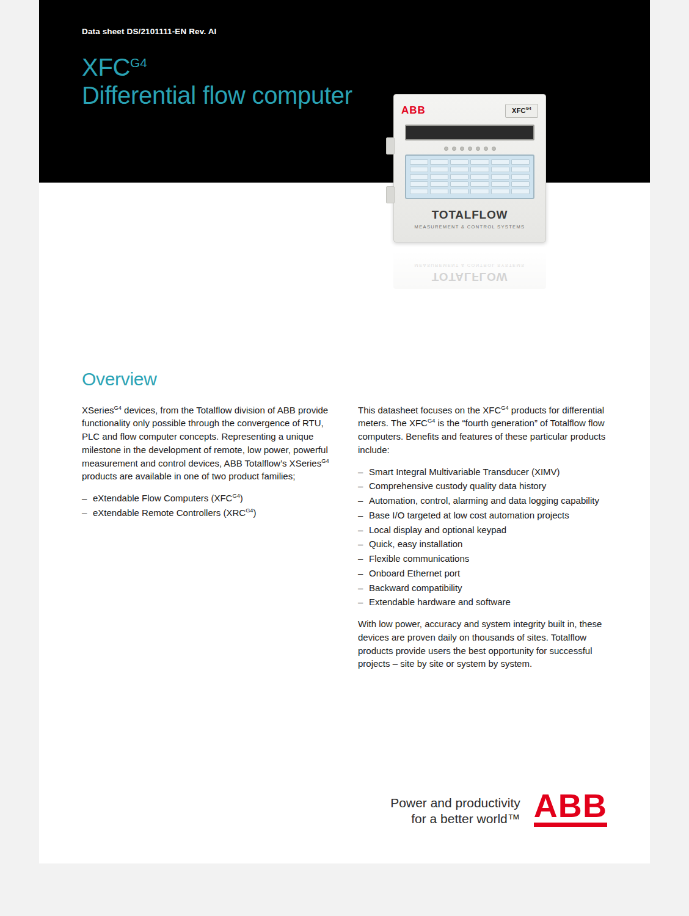Data sheet DS/2101111-EN Rev. AI
XFCG4 Differential flow computer
ABB XFCG4
TOTALFLOW
MEASUREMENT & CONTROL SYSTEMS
TOTALFLOW
MEASUREMENT & CONTROL SYSTEMS
Overview
XSeriesG4 devices, from the Totalflow division of ABB provide functionality only possible through the convergence of RTU, PLC and flow computer concepts. Representing a unique milestone in the development of remote, low power, powerful measurement and control devices, ABB Totalflow’s XSeriesG4 products are available in one of two product families;
eXtendable Flow Computers (XFCG4)
eXtendable Remote Controllers (XRCG4)
This datasheet focuses on the XFCG4 products for differential meters. The XFCG4 is the “fourth generation” of Totalflow flow computers. Benefits and features of these particular products include:
Smart Integral Multivariable Transducer (XIMV)
Comprehensive custody quality data history
Automation, control, alarming and data logging capability
Base I/O targeted at low cost automation projects
Local display and optional keypad
Quick, easy installation
Flexible communications
Onboard Ethernet port
Backward compatibility
Extendable hardware and software
With low power, accuracy and system integrity built in, these devices are proven daily on thousands of sites. Totalflow products provide users the best opportunity for successful projects – site by site or system by system.
Power and productivity for a better world™
ABB